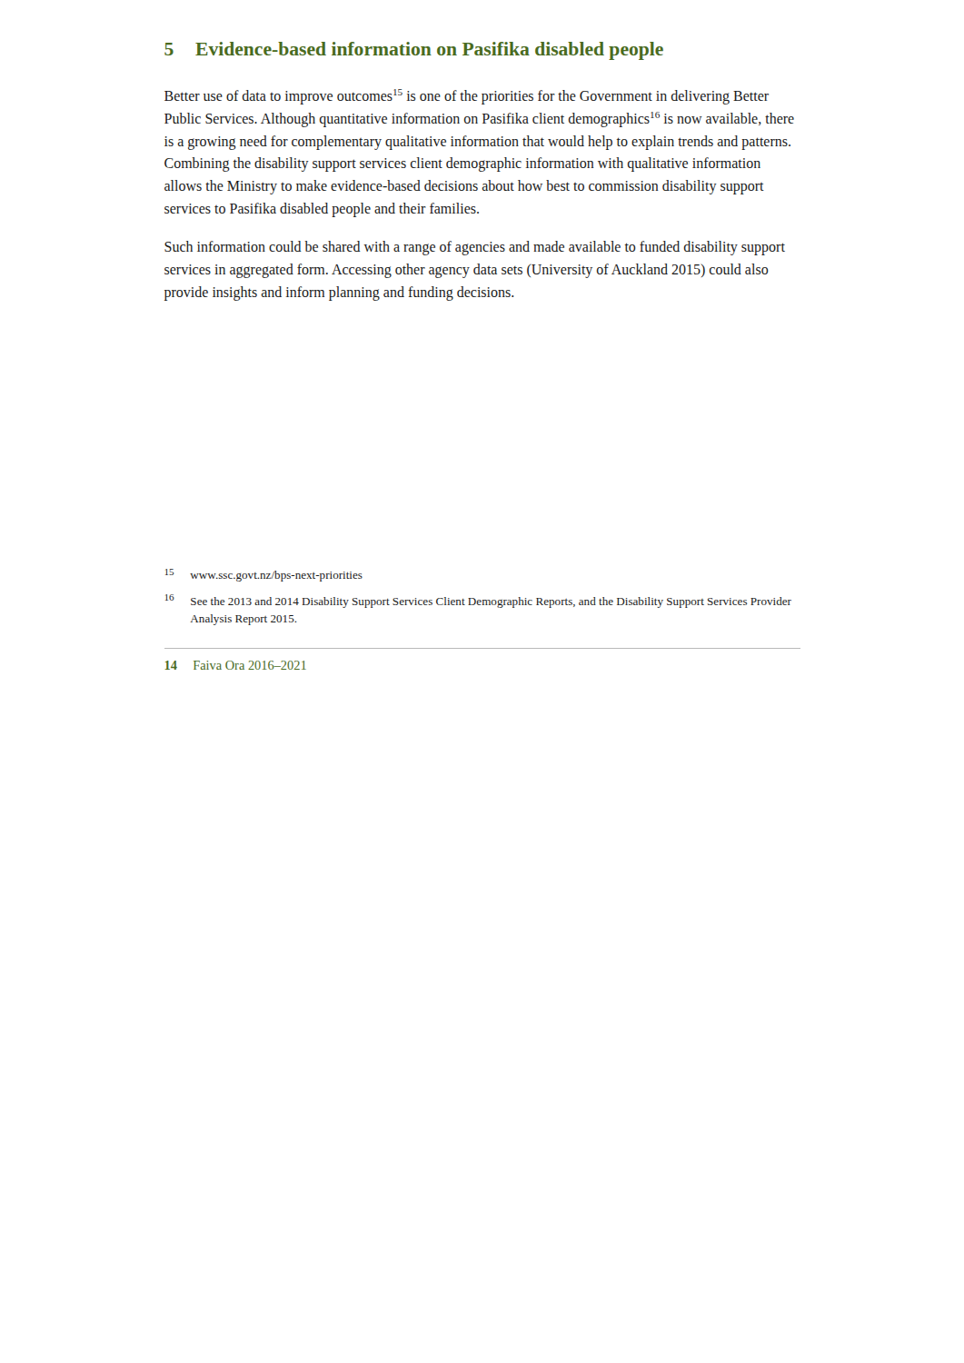5 Evidence-based information on Pasifika disabled people
Better use of data to improve outcomes15 is one of the priorities for the Government in delivering Better Public Services. Although quantitative information on Pasifika client demographics16 is now available, there is a growing need for complementary qualitative information that would help to explain trends and patterns. Combining the disability support services client demographic information with qualitative information allows the Ministry to make evidence-based decisions about how best to commission disability support services to Pasifika disabled people and their families.
Such information could be shared with a range of agencies and made available to funded disability support services in aggregated form. Accessing other agency data sets (University of Auckland 2015) could also provide insights and inform planning and funding decisions.
15www.ssc.govt.nz/bps-next-priorities
16 See the 2013 and 2014 Disability Support Services Client Demographic Reports, and the Disability Support Services Provider Analysis Report 2015.
14 Faiva Ora 2016–2021